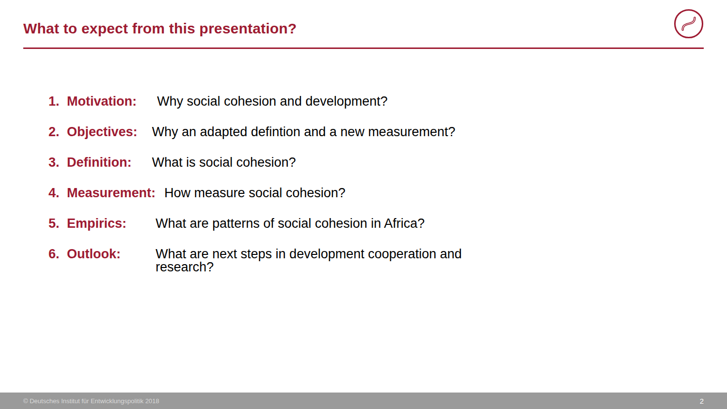What to expect from this presentation?
1. Motivation: Why social cohesion and development?
2. Objectives: Why an adapted defintion and a new measurement?
3. Definition: What is social cohesion?
4. Measurement: How measure social cohesion?
5. Empirics: What are patterns of social cohesion in Africa?
6. Outlook: What are next steps in development cooperation and research?
© Deutsches Institut für Entwicklungspolitik 2018 2